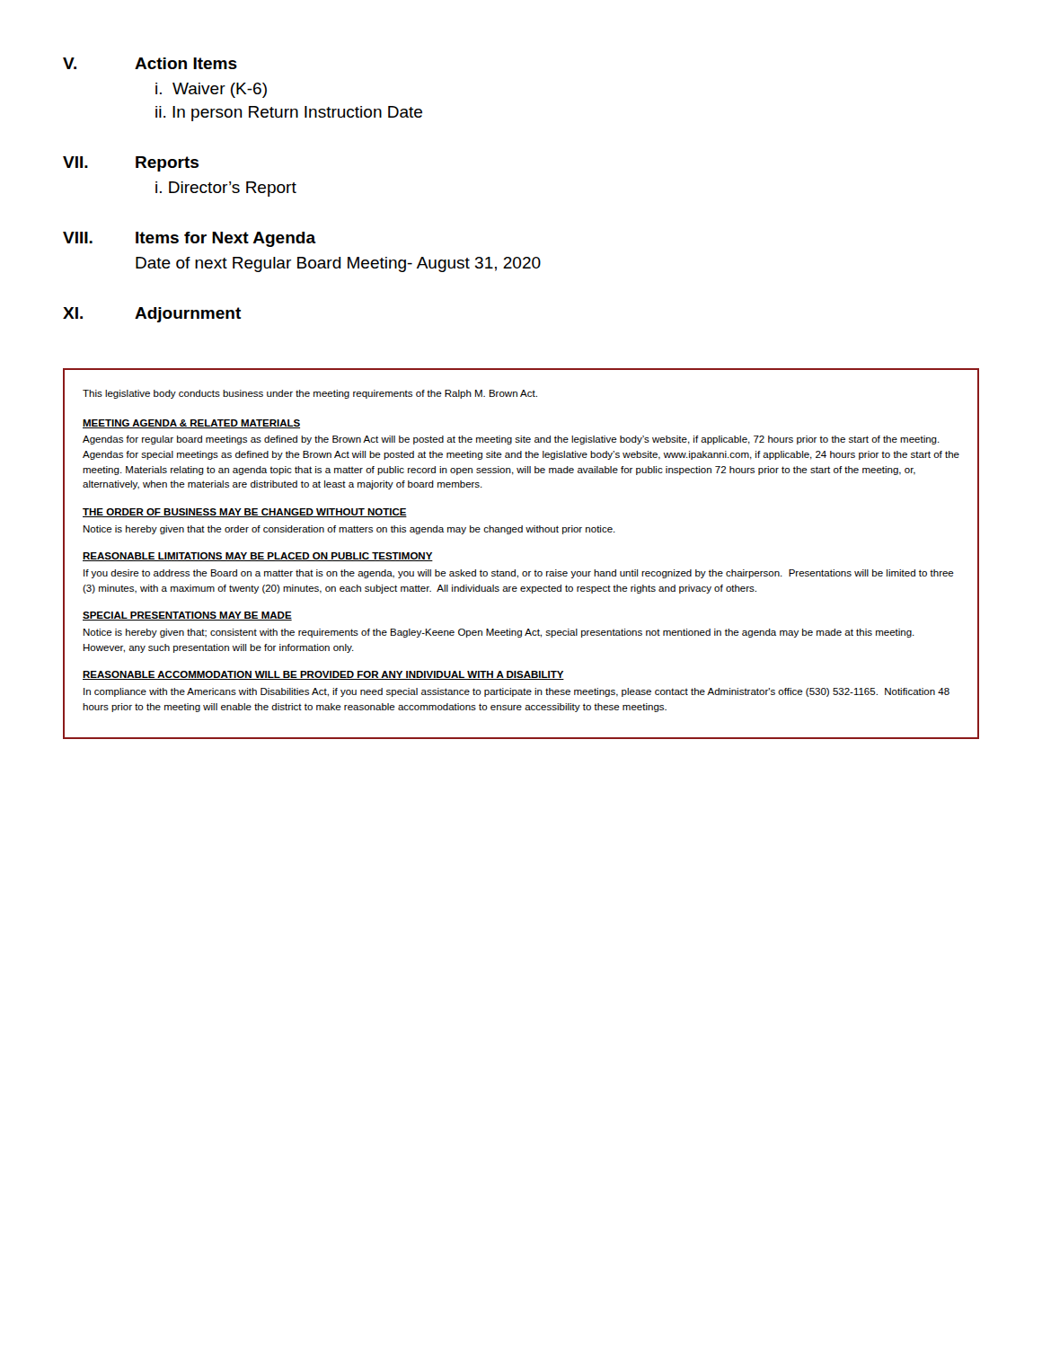V. Action Items
i. Waiver (K-6)
ii. In person Return Instruction Date
VII. Reports
i. Director’s Report
VIII. Items for Next Agenda
Date of next Regular Board Meeting- August 31, 2020
XI. Adjournment
This legislative body conducts business under the meeting requirements of the Ralph M. Brown Act.
MEETING AGENDA & RELATED MATERIALS
Agendas for regular board meetings as defined by the Brown Act will be posted at the meeting site and the legislative body’s website, if applicable, 72 hours prior to the start of the meeting. Agendas for special meetings as defined by the Brown Act will be posted at the meeting site and the legislative body’s website, www.ipakanni.com, if applicable, 24 hours prior to the start of the meeting. Materials relating to an agenda topic that is a matter of public record in open session, will be made available for public inspection 72 hours prior to the start of the meeting, or, alternatively, when the materials are distributed to at least a majority of board members.
THE ORDER OF BUSINESS MAY BE CHANGED WITHOUT NOTICE
Notice is hereby given that the order of consideration of matters on this agenda may be changed without prior notice.
REASONABLE LIMITATIONS MAY BE PLACED ON PUBLIC TESTIMONY
If you desire to address the Board on a matter that is on the agenda, you will be asked to stand, or to raise your hand until recognized by the chairperson. Presentations will be limited to three (3) minutes, with a maximum of twenty (20) minutes, on each subject matter. All individuals are expected to respect the rights and privacy of others.
SPECIAL PRESENTATIONS MAY BE MADE
Notice is hereby given that; consistent with the requirements of the Bagley-Keene Open Meeting Act, special presentations not mentioned in the agenda may be made at this meeting. However, any such presentation will be for information only.
REASONABLE ACCOMMODATION WILL BE PROVIDED FOR ANY INDIVIDUAL WITH A DISABILITY
In compliance with the Americans with Disabilities Act, if you need special assistance to participate in these meetings, please contact the Administrator's office (530) 532-1165. Notification 48 hours prior to the meeting will enable the district to make reasonable accommodations to ensure accessibility to these meetings.